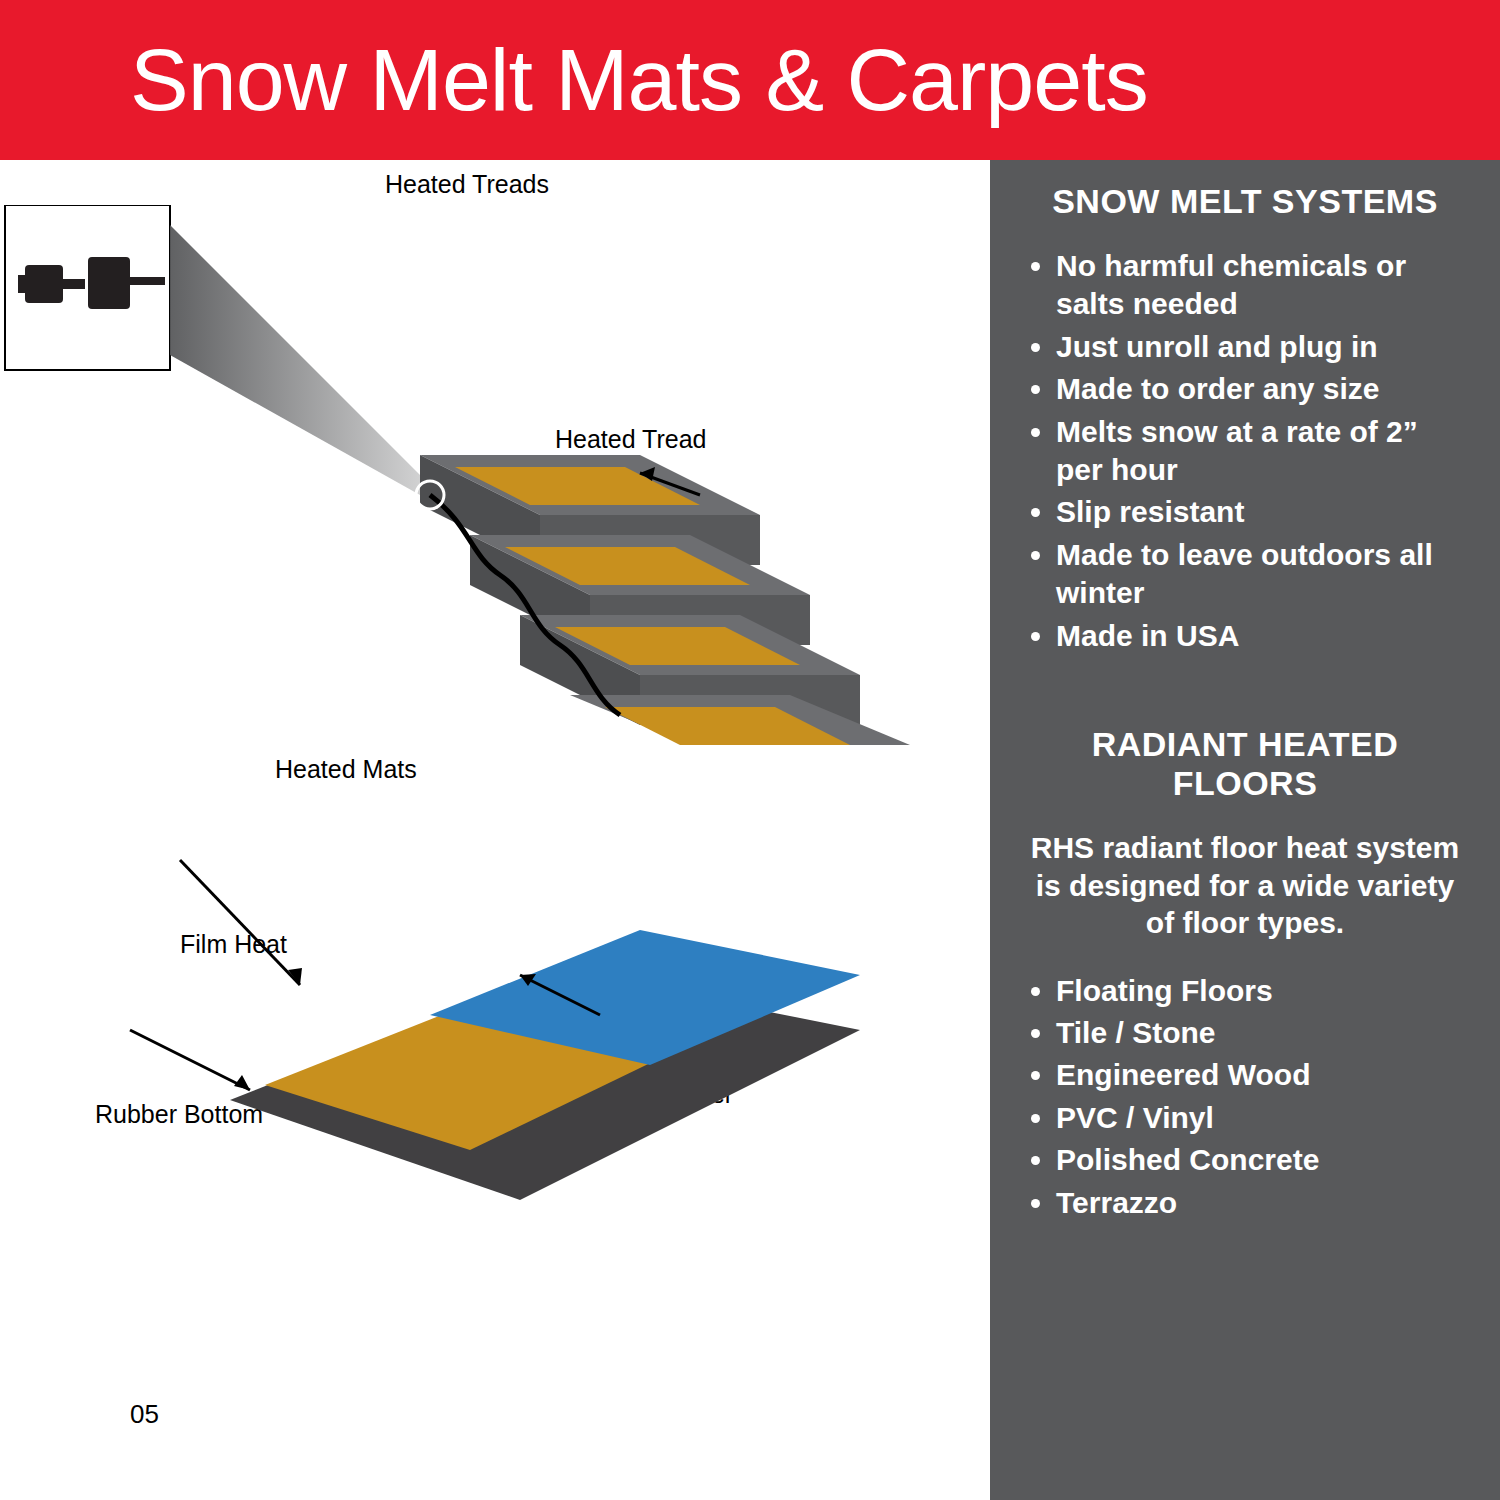Snow Melt Mats & Carpets
Heated Treads Heated Tread Heated Mats Film Heat Rubber Bottom Carpet or Rubber
05
SNOW MELT SYSTEMS
No harmful chemicals or salts needed
Just unroll and plug in
Made to order any size
Melts snow at a rate of 2” per hour
Slip resistant
Made to leave outdoors all winter
Made in USA
RADIANT HEATED
FLOORS
RHS radiant floor heat system is designed for a wide variety of floor types.
Floating Floors
Tile / Stone
Engineered Wood
PVC / Vinyl
Polished Concrete
Terrazzo